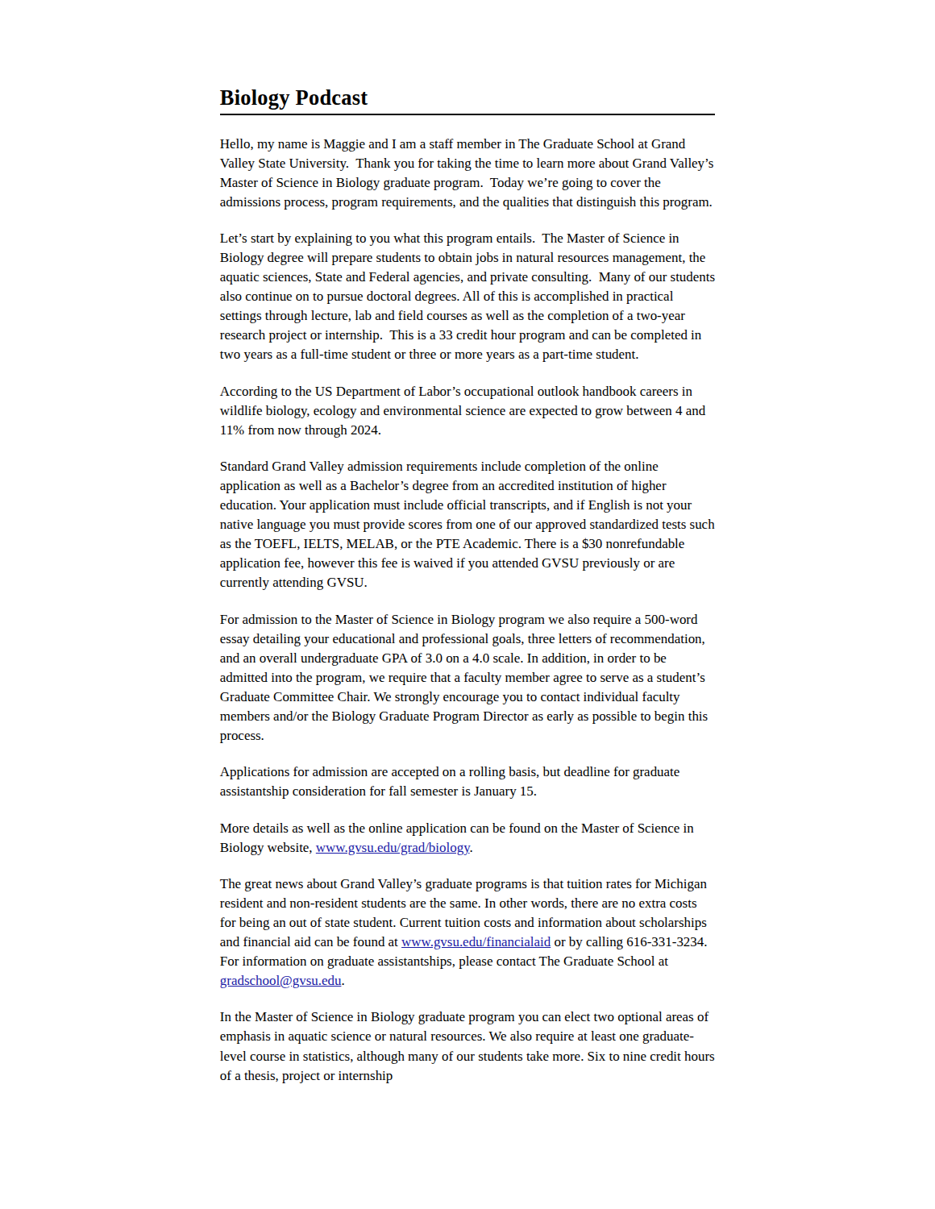Biology Podcast
Hello, my name is Maggie and I am a staff member in The Graduate School at Grand Valley State University. Thank you for taking the time to learn more about Grand Valley’s Master of Science in Biology graduate program. Today we’re going to cover the admissions process, program requirements, and the qualities that distinguish this program.
Let’s start by explaining to you what this program entails. The Master of Science in Biology degree will prepare students to obtain jobs in natural resources management, the aquatic sciences, State and Federal agencies, and private consulting. Many of our students also continue on to pursue doctoral degrees. All of this is accomplished in practical settings through lecture, lab and field courses as well as the completion of a two-year research project or internship. This is a 33 credit hour program and can be completed in two years as a full-time student or three or more years as a part-time student.
According to the US Department of Labor’s occupational outlook handbook careers in wildlife biology, ecology and environmental science are expected to grow between 4 and 11% from now through 2024.
Standard Grand Valley admission requirements include completion of the online application as well as a Bachelor’s degree from an accredited institution of higher education. Your application must include official transcripts, and if English is not your native language you must provide scores from one of our approved standardized tests such as the TOEFL, IELTS, MELAB, or the PTE Academic. There is a $30 nonrefundable application fee, however this fee is waived if you attended GVSU previously or are currently attending GVSU.
For admission to the Master of Science in Biology program we also require a 500-word essay detailing your educational and professional goals, three letters of recommendation, and an overall undergraduate GPA of 3.0 on a 4.0 scale. In addition, in order to be admitted into the program, we require that a faculty member agree to serve as a student’s Graduate Committee Chair. We strongly encourage you to contact individual faculty members and/or the Biology Graduate Program Director as early as possible to begin this process.
Applications for admission are accepted on a rolling basis, but deadline for graduate assistantship consideration for fall semester is January 15.
More details as well as the online application can be found on the Master of Science in Biology website, www.gvsu.edu/grad/biology.
The great news about Grand Valley’s graduate programs is that tuition rates for Michigan resident and non-resident students are the same. In other words, there are no extra costs for being an out of state student. Current tuition costs and information about scholarships and financial aid can be found at www.gvsu.edu/financialaid or by calling 616-331-3234. For information on graduate assistantships, please contact The Graduate School at gradschool@gvsu.edu.
In the Master of Science in Biology graduate program you can elect two optional areas of emphasis in aquatic science or natural resources. We also require at least one graduate-level course in statistics, although many of our students take more. Six to nine credit hours of a thesis, project or internship